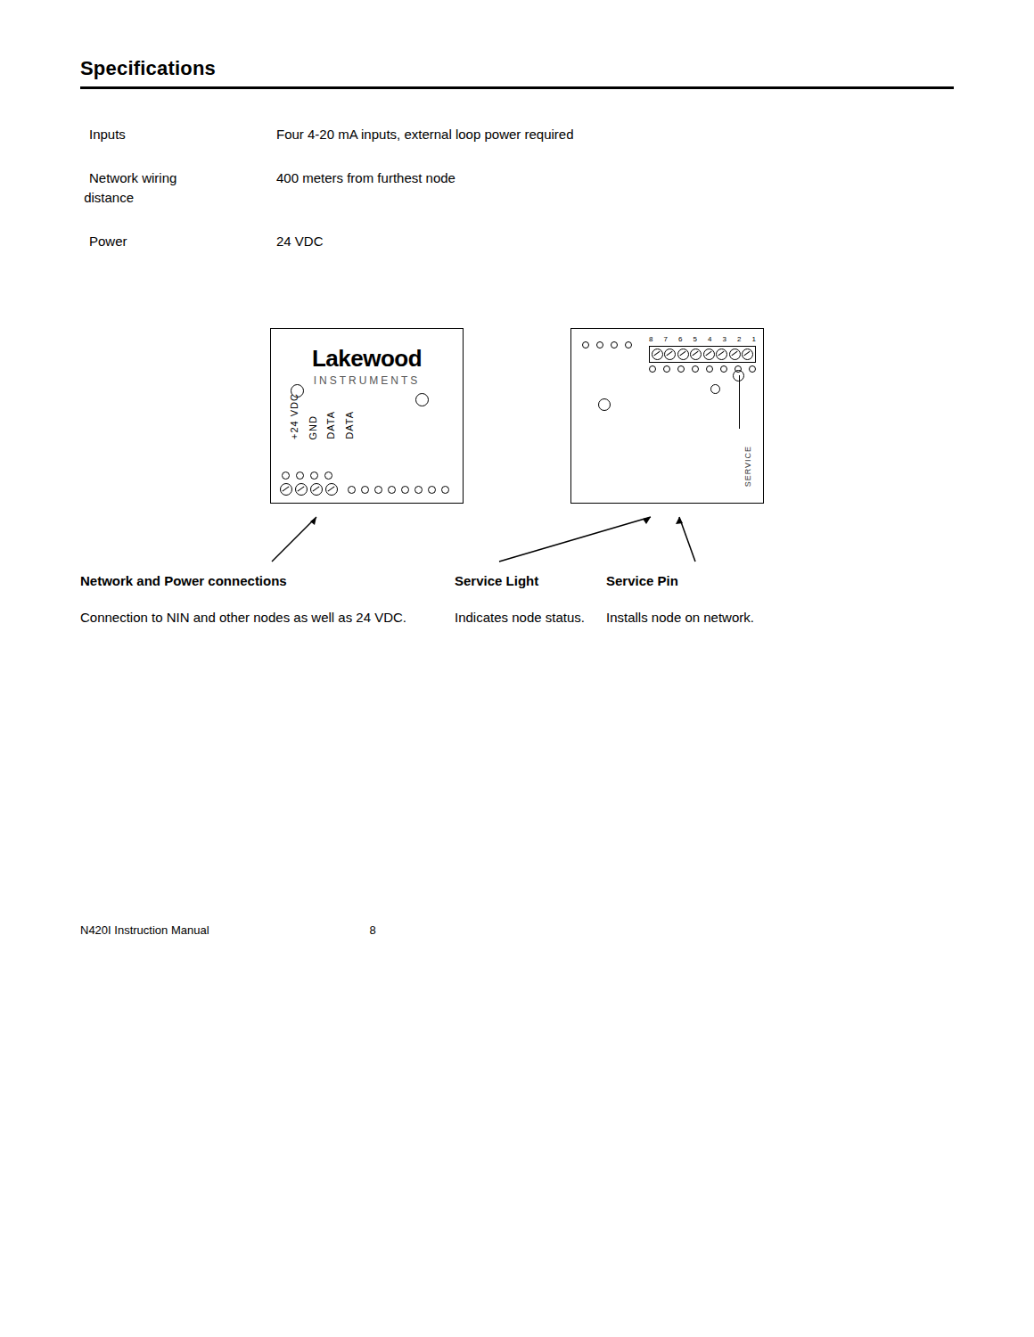Specifications
| Inputs | Four 4-20 mA inputs, external loop power required |
| Network wiring distance | 400 meters from furthest node |
| Power | 24 VDC |
Lakewood
INSTRUMENTS
+24 VDC GND DATA DATA
87654321
SERVICE
Network and Power connections
Connection to NIN and other nodes as well as 24 VDC.
Service Light
Indicates node status.
Service Pin
Installs node on network.
N420I Instruction Manual 8